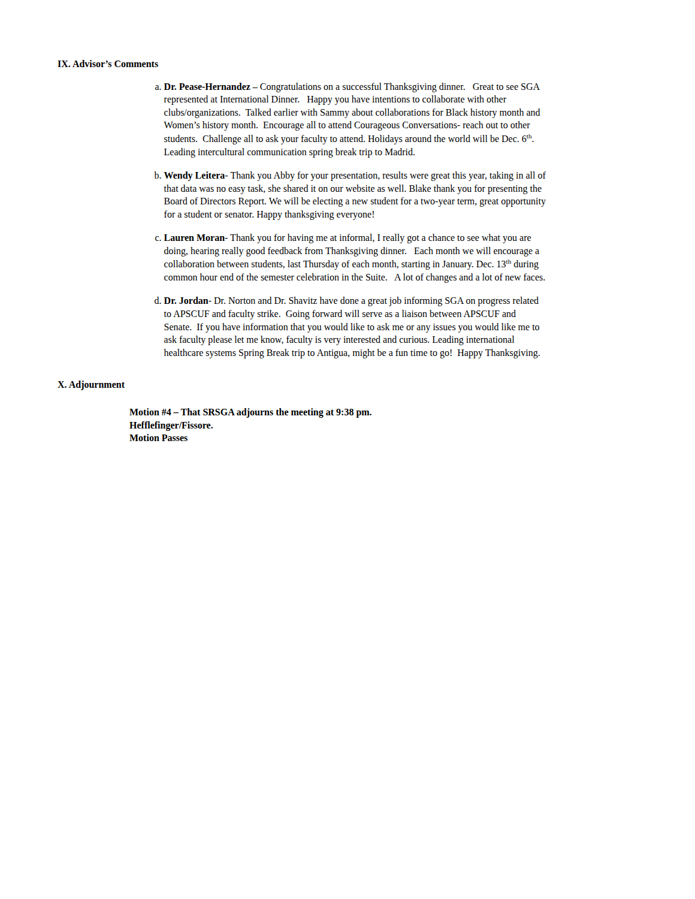IX. Advisor’s Comments
Dr. Pease-Hernandez – Congratulations on a successful Thanksgiving dinner. Great to see SGA represented at International Dinner. Happy you have intentions to collaborate with other clubs/organizations. Talked earlier with Sammy about collaborations for Black history month and Women’s history month. Encourage all to attend Courageous Conversations- reach out to other students. Challenge all to ask your faculty to attend. Holidays around the world will be Dec. 6th. Leading intercultural communication spring break trip to Madrid.
Wendy Leitera- Thank you Abby for your presentation, results were great this year, taking in all of that data was no easy task, she shared it on our website as well. Blake thank you for presenting the Board of Directors Report. We will be electing a new student for a two-year term, great opportunity for a student or senator. Happy thanksgiving everyone!
Lauren Moran- Thank you for having me at informal, I really got a chance to see what you are doing, hearing really good feedback from Thanksgiving dinner. Each month we will encourage a collaboration between students, last Thursday of each month, starting in January. Dec. 13th during common hour end of the semester celebration in the Suite. A lot of changes and a lot of new faces.
Dr. Jordan- Dr. Norton and Dr. Shavitz have done a great job informing SGA on progress related to APSCUF and faculty strike. Going forward will serve as a liaison between APSCUF and Senate. If you have information that you would like to ask me or any issues you would like me to ask faculty please let me know, faculty is very interested and curious. Leading international healthcare systems Spring Break trip to Antigua, might be a fun time to go! Happy Thanksgiving.
X. Adjournment
Motion #4 – That SRSGA adjourns the meeting at 9:38 pm.
Hefflefinger/Fissore.
Motion Passes